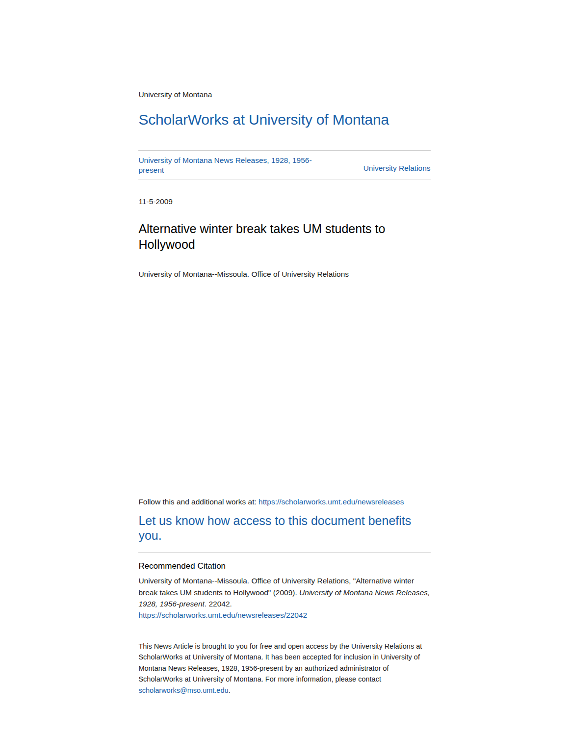University of Montana
ScholarWorks at University of Montana
University of Montana News Releases, 1928, 1956-present
University Relations
11-5-2009
Alternative winter break takes UM students to Hollywood
University of Montana--Missoula. Office of University Relations
Follow this and additional works at: https://scholarworks.umt.edu/newsreleases
Let us know how access to this document benefits you.
Recommended Citation
University of Montana--Missoula. Office of University Relations, "Alternative winter break takes UM students to Hollywood" (2009). University of Montana News Releases, 1928, 1956-present. 22042.
https://scholarworks.umt.edu/newsreleases/22042
This News Article is brought to you for free and open access by the University Relations at ScholarWorks at University of Montana. It has been accepted for inclusion in University of Montana News Releases, 1928, 1956-present by an authorized administrator of ScholarWorks at University of Montana. For more information, please contact scholarworks@mso.umt.edu.